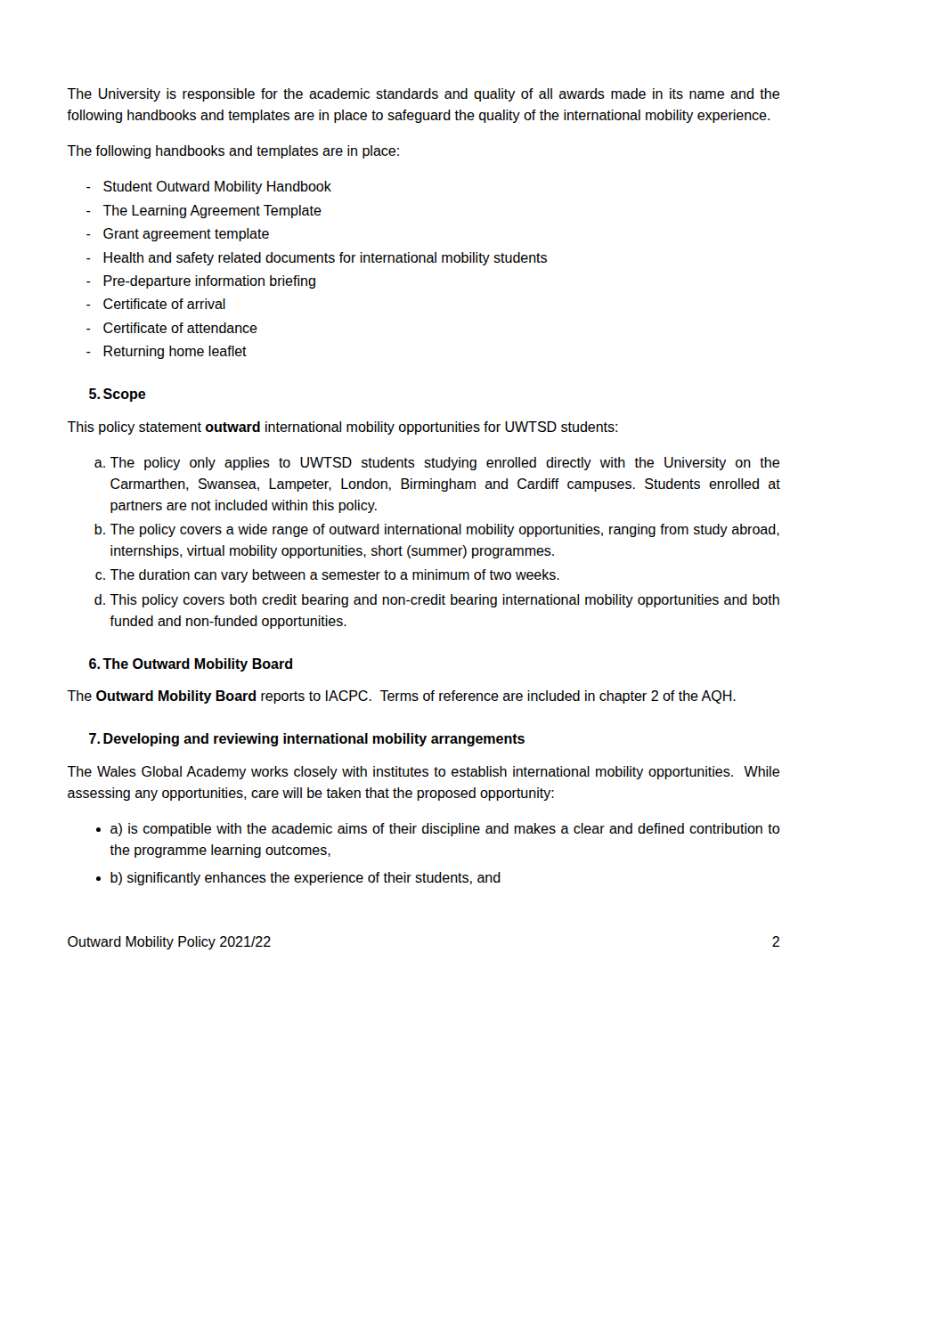The University is responsible for the academic standards and quality of all awards made in its name and the following handbooks and templates are in place to safeguard the quality of the international mobility experience.
The following handbooks and templates are in place:
Student Outward Mobility Handbook
The Learning Agreement Template
Grant agreement template
Health and safety related documents for international mobility students
Pre-departure information briefing
Certificate of arrival
Certificate of attendance
Returning home leaflet
5. Scope
This policy statement outward international mobility opportunities for UWTSD students:
The policy only applies to UWTSD students studying enrolled directly with the University on the Carmarthen, Swansea, Lampeter, London, Birmingham and Cardiff campuses. Students enrolled at partners are not included within this policy.
The policy covers a wide range of outward international mobility opportunities, ranging from study abroad, internships, virtual mobility opportunities, short (summer) programmes.
The duration can vary between a semester to a minimum of two weeks.
This policy covers both credit bearing and non-credit bearing international mobility opportunities and both funded and non-funded opportunities.
6. The Outward Mobility Board
The Outward Mobility Board reports to IACPC. Terms of reference are included in chapter 2 of the AQH.
7. Developing and reviewing international mobility arrangements
The Wales Global Academy works closely with institutes to establish international mobility opportunities. While assessing any opportunities, care will be taken that the proposed opportunity:
a) is compatible with the academic aims of their discipline and makes a clear and defined contribution to the programme learning outcomes,
b) significantly enhances the experience of their students, and
Outward Mobility Policy 2021/22 2